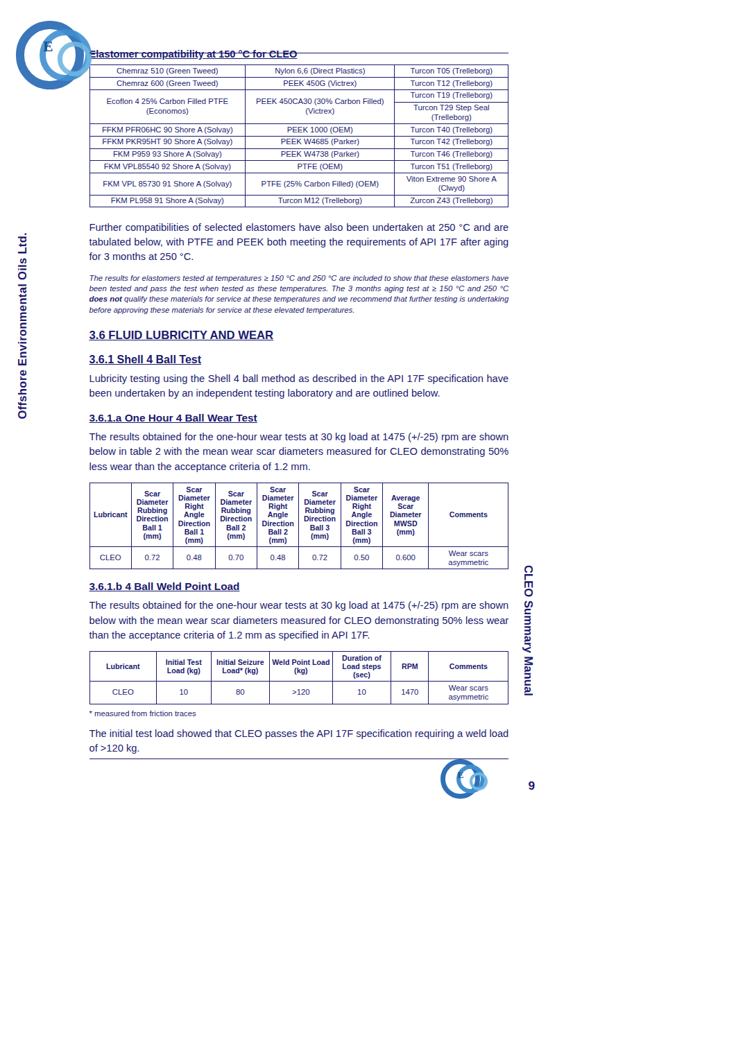E
Offshore Environmental Oils Ltd.
CLEO Summary Manual
Elastomer compatibility at 150 °C for CLEO
| Chemraz 510 (Green Tweed) | Nylon 6,6 (Direct Plastics) | Turcon T05 (Trelleborg) |
| Chemraz 600 (Green Tweed) | PEEK 450G (Victrex) | Turcon T12 (Trelleborg) |
| Ecoflon 4 25% Carbon Filled PTFE (Economos) | PEEK 450CA30 (30% Carbon Filled) (Victrex) | Turcon T19 (Trelleborg) |
| Turcon T29 Step Seal (Trelleborg) |
| FFKM PFR06HC 90 Shore A (Solvay) | PEEK 1000 (OEM) | Turcon T40 (Trelleborg) |
| FFKM PKR95HT 90 Shore A (Solvay) | PEEK W4685 (Parker) | Turcon T42 (Trelleborg) |
| FKM P959 93 Shore A (Solvay) | PEEK W4738 (Parker) | Turcon T46 (Trelleborg) |
| FKM VPL85540 92 Shore A (Solvay) | PTFE (OEM) | Turcon T51 (Trelleborg) |
| FKM VPL 85730 91 Shore A (Solvay) | PTFE (25% Carbon Filled) (OEM) | Viton Extreme 90 Shore A (Clwyd) |
| FKM PL958 91 Shore A (Solvay) | Turcon M12 (Trelleborg) | Zurcon Z43 (Trelleborg) |
Further compatibilities of selected elastomers have also been undertaken at 250 °C and are tabulated below, with PTFE and PEEK both meeting the requirements of API 17F after aging for 3 months at 250 °C.
The results for elastomers tested at temperatures ≥ 150 °C and 250 °C are included to show that these elastomers have been tested and pass the test when tested as these temperatures. The 3 months aging test at ≥ 150 °C and 250 °C does not qualify these materials for service at these temperatures and we recommend that further testing is undertaking before approving these materials for service at these elevated temperatures.
3.6 FLUID LUBRICITY AND WEAR
3.6.1 Shell 4 Ball Test
Lubricity testing using the Shell 4 ball method as described in the API 17F specification have been undertaken by an independent testing laboratory and are outlined below.
3.6.1.a One Hour 4 Ball Wear Test
The results obtained for the one-hour wear tests at 30 kg load at 1475 (+/-25) rpm are shown below in table 2 with the mean wear scar diameters measured for CLEO demonstrating 50% less wear than the acceptance criteria of 1.2 mm.
| Lubricant | Scar Diameter Rubbing Direction Ball 1 (mm) | Scar Diameter Right Angle Direction Ball 1 (mm) | Scar Diameter Rubbing Direction Ball 2 (mm) | Scar Diameter Right Angle Direction Ball 2 (mm) | Scar Diameter Rubbing Direction Ball 3 (mm) | Scar Diameter Right Angle Direction Ball 3 (mm) | Average Scar Diameter MWSD (mm) | Comments |
| --- | --- | --- | --- | --- | --- | --- | --- | --- |
| CLEO | 0.72 | 0.48 | 0.70 | 0.48 | 0.72 | 0.50 | 0.600 | Wear scars asymmetric |
3.6.1.b 4 Ball Weld Point Load
The results obtained for the one-hour wear tests at 30 kg load at 1475 (+/-25) rpm are shown below with the mean wear scar diameters measured for CLEO demonstrating 50% less wear than the acceptance criteria of 1.2 mm as specified in API 17F.
| Lubricant | Initial Test Load (kg) | Initial Seizure Load* (kg) | Weld Point Load (kg) | Duration of Load steps (sec) | RPM | Comments |
| --- | --- | --- | --- | --- | --- | --- |
| CLEO | 10 | 80 | >120 | 10 | 1470 | Wear scars asymmetric |
* measured from friction traces
The initial test load showed that CLEO passes the API 17F specification requiring a weld load of >120 kg.
E
9